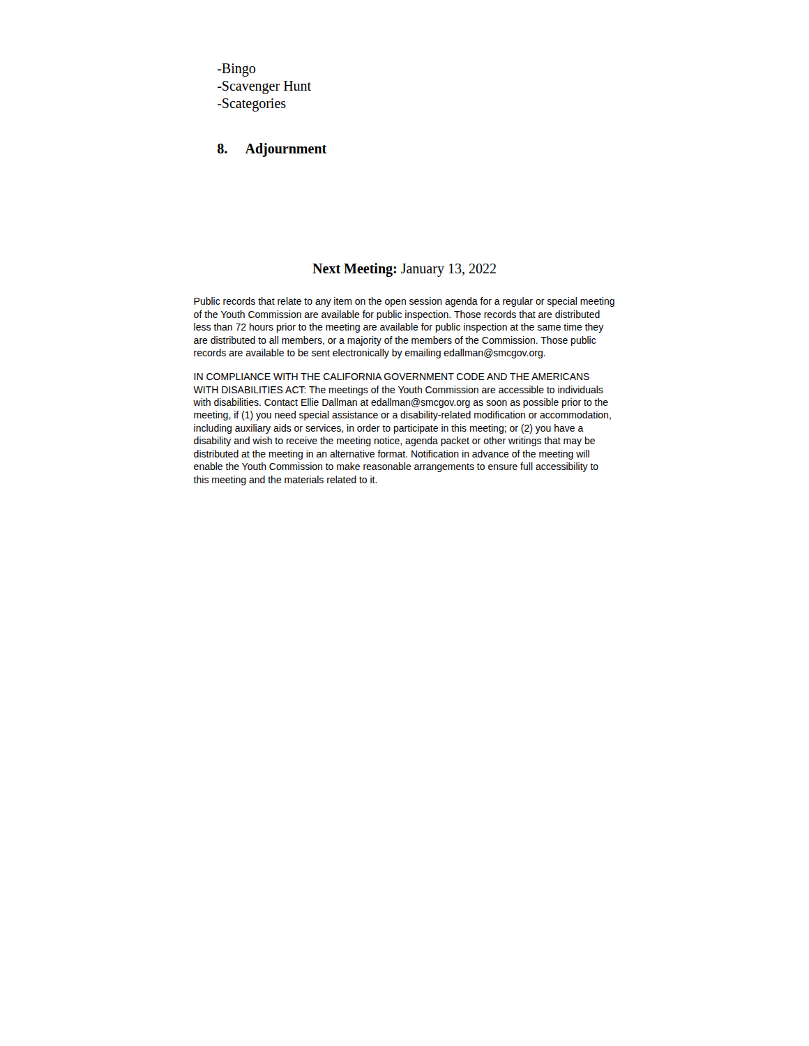-Bingo
-Scavenger Hunt
-Scategories
8. Adjournment
Next Meeting: January 13, 2022
Public records that relate to any item on the open session agenda for a regular or special meeting of the Youth Commission are available for public inspection. Those records that are distributed less than 72 hours prior to the meeting are available for public inspection at the same time they are distributed to all members, or a majority of the members of the Commission. Those public records are available to be sent electronically by emailing edallman@smcgov.org.
IN COMPLIANCE WITH THE CALIFORNIA GOVERNMENT CODE AND THE AMERICANS WITH DISABILITIES ACT: The meetings of the Youth Commission are accessible to individuals with disabilities. Contact Ellie Dallman at edallman@smcgov.org as soon as possible prior to the meeting, if (1) you need special assistance or a disability-related modification or accommodation, including auxiliary aids or services, in order to participate in this meeting; or (2) you have a disability and wish to receive the meeting notice, agenda packet or other writings that may be distributed at the meeting in an alternative format. Notification in advance of the meeting will enable the Youth Commission to make reasonable arrangements to ensure full accessibility to this meeting and the materials related to it.